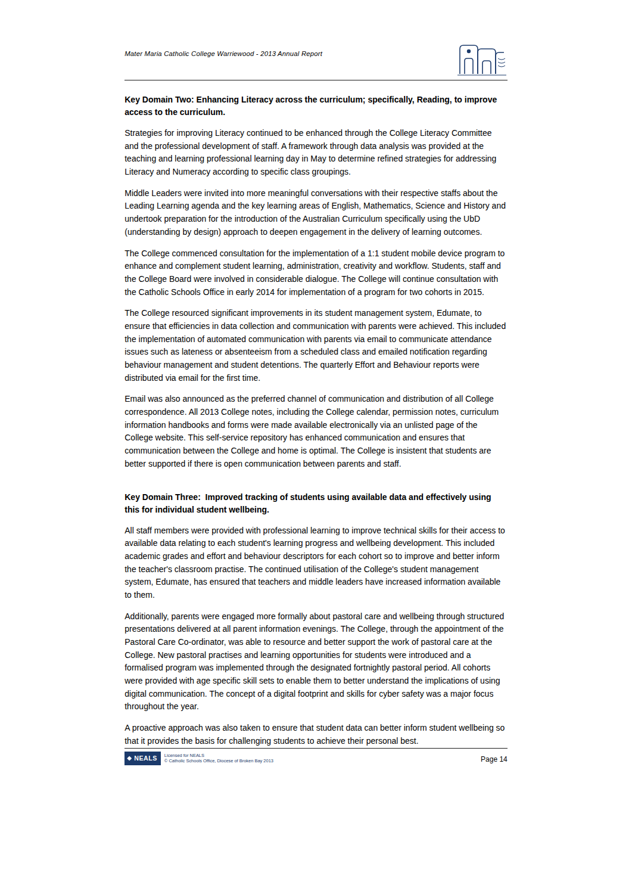Mater Maria Catholic College Warriewood - 2013 Annual Report
Key Domain Two: Enhancing Literacy across the curriculum; specifically, Reading, to improve access to the curriculum.
Strategies for improving Literacy continued to be enhanced through the College Literacy Committee and the professional development of staff. A framework through data analysis was provided at the teaching and learning professional learning day in May to determine refined strategies for addressing Literacy and Numeracy according to specific class groupings.
Middle Leaders were invited into more meaningful conversations with their respective staffs about the Leading Learning agenda and the key learning areas of English, Mathematics, Science and History and undertook preparation for the introduction of the Australian Curriculum specifically using the UbD (understanding by design) approach to deepen engagement in the delivery of learning outcomes.
The College commenced consultation for the implementation of a 1:1 student mobile device program to enhance and complement student learning, administration, creativity and workflow. Students, staff and the College Board were involved in considerable dialogue. The College will continue consultation with the Catholic Schools Office in early 2014 for implementation of a program for two cohorts in 2015.
The College resourced significant improvements in its student management system, Edumate, to ensure that efficiencies in data collection and communication with parents were achieved. This included the implementation of automated communication with parents via email to communicate attendance issues such as lateness or absenteeism from a scheduled class and emailed notification regarding behaviour management and student detentions. The quarterly Effort and Behaviour reports were distributed via email for the first time.
Email was also announced as the preferred channel of communication and distribution of all College correspondence. All 2013 College notes, including the College calendar, permission notes, curriculum information handbooks and forms were made available electronically via an unlisted page of the College website. This self-service repository has enhanced communication and ensures that communication between the College and home is optimal. The College is insistent that students are better supported if there is open communication between parents and staff.
Key Domain Three: Improved tracking of students using available data and effectively using this for individual student wellbeing.
All staff members were provided with professional learning to improve technical skills for their access to available data relating to each student's learning progress and wellbeing development. This included academic grades and effort and behaviour descriptors for each cohort so to improve and better inform the teacher's classroom practise. The continued utilisation of the College's student management system, Edumate, has ensured that teachers and middle leaders have increased information available to them.
Additionally, parents were engaged more formally about pastoral care and wellbeing through structured presentations delivered at all parent information evenings. The College, through the appointment of the Pastoral Care Co-ordinator, was able to resource and better support the work of pastoral care at the College. New pastoral practises and learning opportunities for students were introduced and a formalised program was implemented through the designated fortnightly pastoral period. All cohorts were provided with age specific skill sets to enable them to better understand the implications of using digital communication. The concept of a digital footprint and skills for cyber safety was a major focus throughout the year.
A proactive approach was also taken to ensure that student data can better inform student wellbeing so that it provides the basis for challenging students to achieve their personal best.
NEALS
Licensed for NEALS
© Catholic Schools Office, Diocese of Broken Bay 2013
Page 14